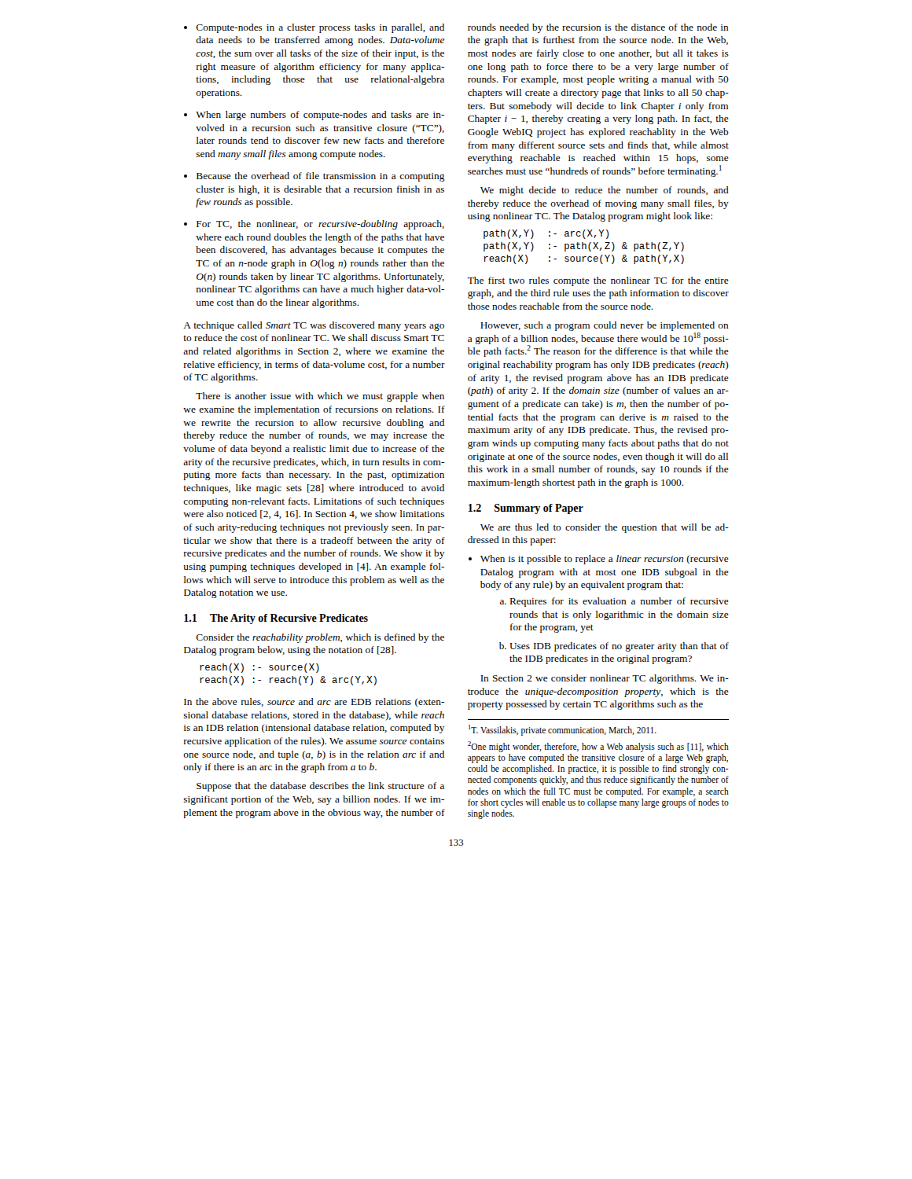Compute-nodes in a cluster process tasks in parallel, and data needs to be transferred among nodes. Data-volume cost, the sum over all tasks of the size of their input, is the right measure of algorithm efficiency for many applications, including those that use relational-algebra operations.
When large numbers of compute-nodes and tasks are involved in a recursion such as transitive closure (“TC”), later rounds tend to discover few new facts and therefore send many small files among compute nodes.
Because the overhead of file transmission in a computing cluster is high, it is desirable that a recursion finish in as few rounds as possible.
For TC, the nonlinear, or recursive-doubling approach, where each round doubles the length of the paths that have been discovered, has advantages because it computes the TC of an n-node graph in O(log n) rounds rather than the O(n) rounds taken by linear TC algorithms. Unfortunately, nonlinear TC algorithms can have a much higher data-volume cost than do the linear algorithms.
A technique called Smart TC was discovered many years ago to reduce the cost of nonlinear TC. We shall discuss Smart TC and related algorithms in Section 2, where we examine the relative efficiency, in terms of data-volume cost, for a number of TC algorithms.
There is another issue with which we must grapple when we examine the implementation of recursions on relations. If we rewrite the recursion to allow recursive doubling and thereby reduce the number of rounds, we may increase the volume of data beyond a realistic limit due to increase of the arity of the recursive predicates, which, in turn results in computing more facts than necessary. In the past, optimization techniques, like magic sets [28] where introduced to avoid computing non-relevant facts. Limitations of such techniques were also noticed [2, 4, 16]. In Section 4, we show limitations of such arity-reducing techniques not previously seen. In particular we show that there is a tradeoff between the arity of recursive predicates and the number of rounds. We show it by using pumping techniques developed in [4]. An example follows which will serve to introduce this problem as well as the Datalog notation we use.
1.1 The Arity of Recursive Predicates
Consider the reachability problem, which is defined by the Datalog program below, using the notation of [28].
reach(X) :- source(X)
reach(X) :- reach(Y) & arc(Y,X)
In the above rules, source and arc are EDB relations (extensional database relations, stored in the database), while reach is an IDB relation (intensional database relation, computed by recursive application of the rules). We assume source contains one source node, and tuple (a, b) is in the relation arc if and only if there is an arc in the graph from a to b.
Suppose that the database describes the link structure of a significant portion of the Web, say a billion nodes. If we implement the program above in the obvious way, the number of rounds needed by the recursion is the distance of the node in the graph that is furthest from the source node. In the Web, most nodes are fairly close to one another, but all it takes is one long path to force there to be a very large number of rounds. For example, most people writing a manual with 50 chapters will create a directory page that links to all 50 chapters. But somebody will decide to link Chapter i only from Chapter i − 1, thereby creating a very long path. In fact, the Google WebIQ project has explored reachablity in the Web from many different source sets and finds that, while almost everything reachable is reached within 15 hops, some searches must use “hundreds of rounds” before terminating.1
We might decide to reduce the number of rounds, and thereby reduce the overhead of moving many small files, by using nonlinear TC. The Datalog program might look like:
path(X,Y)  :- arc(X,Y)
path(X,Y)  :- path(X,Z) & path(Z,Y)
reach(X)   :- source(Y) & path(Y,X)
The first two rules compute the nonlinear TC for the entire graph, and the third rule uses the path information to discover those nodes reachable from the source node.
However, such a program could never be implemented on a graph of a billion nodes, because there would be 1018 possible path facts.2 The reason for the difference is that while the original reachability program has only IDB predicates (reach) of arity 1, the revised program above has an IDB predicate (path) of arity 2. If the domain size (number of values an argument of a predicate can take) is m, then the number of potential facts that the program can derive is m raised to the maximum arity of any IDB predicate. Thus, the revised program winds up computing many facts about paths that do not originate at one of the source nodes, even though it will do all this work in a small number of rounds, say 10 rounds if the maximum-length shortest path in the graph is 1000.
1.2 Summary of Paper
We are thus led to consider the question that will be addressed in this paper:
When is it possible to replace a linear recursion (recursive Datalog program with at most one IDB subgoal in the body of any rule) by an equivalent program that:
Requires for its evaluation a number of recursive rounds that is only logarithmic in the domain size for the program, yet
Uses IDB predicates of no greater arity than that of the IDB predicates in the original program?
In Section 2 we consider nonlinear TC algorithms. We introduce the unique-decomposition property, which is the property possessed by certain TC algorithms such as the
1 T. Vassilakis, private communication, March, 2011.
2 One might wonder, therefore, how a Web analysis such as [11], which appears to have computed the transitive closure of a large Web graph, could be accomplished. In practice, it is possible to find strongly connected components quickly, and thus reduce significantly the number of nodes on which the full TC must be computed. For example, a search for short cycles will enable us to collapse many large groups of nodes to single nodes.
133